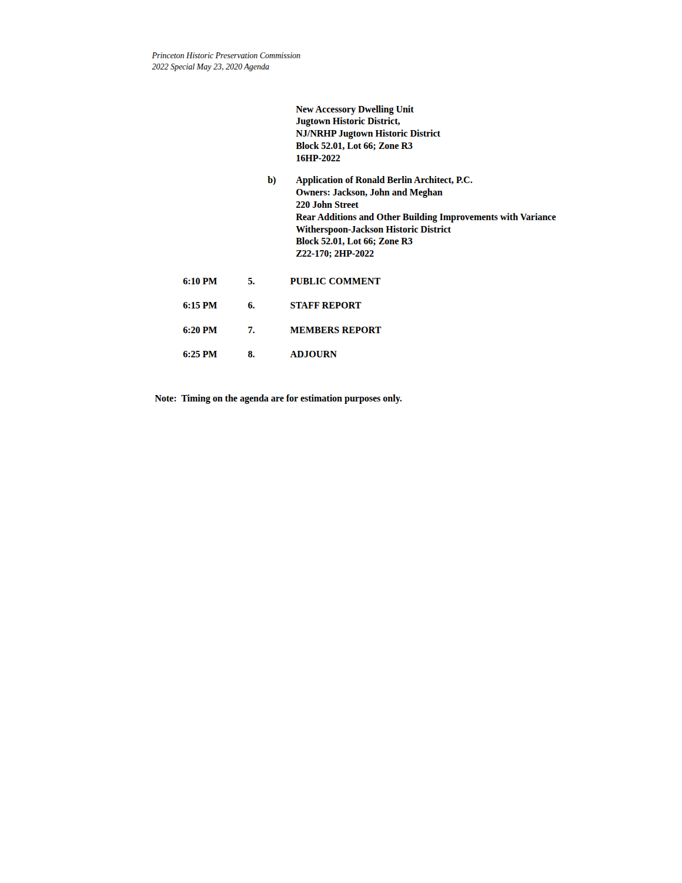Princeton Historic Preservation Commission
2022 Special May 23, 2020 Agenda
New Accessory Dwelling Unit
Jugtown Historic District,
NJ/NRHP Jugtown Historic District
Block 52.01, Lot 66; Zone R3
16HP-2022
b)
Application of Ronald Berlin Architect, P.C.
Owners: Jackson, John and Meghan
220 John Street
Rear Additions and Other Building Improvements with Variance
Witherspoon-Jackson Historic District
Block 52.01, Lot 66; Zone R3
Z22-170; 2HP-2022
| 6:10 PM | 5. | PUBLIC COMMENT |
| 6:15 PM | 6. | STAFF REPORT |
| 6:20 PM | 7. | MEMBERS REPORT |
| 6:25 PM | 8. | ADJOURN |
Note: Timing on the agenda are for estimation purposes only.